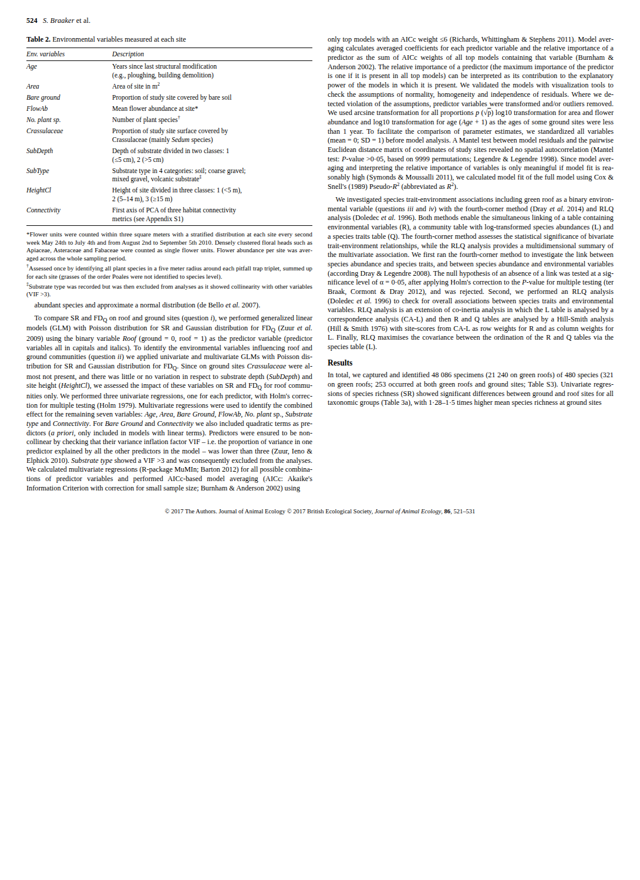524 S. Braaker et al.
Table 2. Environmental variables measured at each site
| Env. variables | Description |
| --- | --- |
| Age | Years since last structural modification (e.g., ploughing, building demolition) |
| Area | Area of site in m 2 |
| Bare ground | Proportion of study site covered by bare soil |
| FlowAb | Mean flower abundance at site* |
| No. plant sp. | Number of plant species † |
| Crassulaceae | Proportion of study site surface covered by Crassulaceae (mainly Sedum species) |
| SubDepth | Depth of substrate divided in two classes: 1 (≤5 cm), 2 (>5 cm) |
| SubType | Substrate type in 4 categories: soil; coarse gravel; mixed gravel, volcanic substrate ‡ |
| HeightCl | Height of site divided in three classes: 1 (<5 m), 2 (5–14 m), 3 (≥15 m) |
| Connectivity | First axis of PCA of three habitat connectivity metrics (see Appendix S1) |
*Flower units were counted within three square meters with a stratified distribution at each site every second week May 24th to July 4th and from August 2nd to September 5th 2010. Densely clustered floral heads such as Apiaceae, Asteraceae and Fabaceae were counted as single flower units. Flower abundance per site was averaged across the whole sampling period.
†Assessed once by identifying all plant species in a five meter radius around each pitfall trap triplet, summed up for each site (grasses of the order Poales were not identified to species level).
‡Substrate type was recorded but was then excluded from analyses as it showed collinearity with other variables (VIF >3).
abundant species and approximate a normal distribution (de Bello et al. 2007).
To compare SR and FDQ on roof and ground sites (question i), we performed generalized linear models (GLM) with Poisson distribution for SR and Gaussian distribution for FDQ (Zuur et al. 2009) using the binary variable Roof (ground = 0, roof = 1) as the predictor variable (predictor variables all in capitals and italics). To identify the environmental variables influencing roof and ground communities (question ii) we applied univariate and multivariate GLMs with Poisson distribution for SR and Gaussian distribution for FDQ. Since on ground sites Crassulaceae were almost not present, and there was little or no variation in respect to substrate depth (SubDepth) and site height (HeightCl), we assessed the impact of these variables on SR and FDQ for roof communities only. We performed three univariate regressions, one for each predictor, with Holm's correction for multiple testing (Holm 1979). Multivariate regressions were used to identify the combined effect for the remaining seven variables: Age, Area, Bare Ground, FlowAb, No. plant sp., Substrate type and Connectivity. For Bare Ground and Connectivity we also included quadratic terms as predictors (a priori, only included in models with linear terms). Predictors were ensured to be non-collinear by checking that their variance inflation factor VIF – i.e. the proportion of variance in one predictor explained by all the other predictors in the model – was lower than three (Zuur, Ieno & Elphick 2010). Substrate type showed a VIF >3 and was consequently excluded from the analyses. We calculated multivariate regressions (R-package MuMIn; Barton 2012) for all possible combinations of predictor variables and performed AICc-based model averaging (AICc: Akaike's Information Criterion with correction for small sample size; Burnham & Anderson 2002) using
only top models with an AICc weight ≤6 (Richards, Whittingham & Stephens 2011). Model averaging calculates averaged coefficients for each predictor variable and the relative importance of a predictor as the sum of AICc weights of all top models containing that variable (Burnham & Anderson 2002). The relative importance of a predictor (the maximum importance of the predictor is one if it is present in all top models) can be interpreted as its contribution to the explanatory power of the models in which it is present. We validated the models with visualization tools to check the assumptions of normality, homogeneity and independence of residuals. Where we detected violation of the assumptions, predictor variables were transformed and/or outliers removed. We used arcsine transformation for all proportions p (√p) log10 transformation for area and flower abundance and log10 transformation for age (Age + 1) as the ages of some ground sites were less than 1 year. To facilitate the comparison of parameter estimates, we standardized all variables (mean = 0; SD = 1) before model analysis. A Mantel test between model residuals and the pairwise Euclidean distance matrix of coordinates of study sites revealed no spatial autocorrelation (Mantel test: P-value >0·05, based on 9999 permutations; Legendre & Legendre 1998). Since model averaging and interpreting the relative importance of variables is only meaningful if model fit is reasonably high (Symonds & Moussalli 2011), we calculated model fit of the full model using Cox & Snell's (1989) Pseudo-R2 (abbreviated as R2).
We investigated species trait-environment associations including green roof as a binary environmental variable (questions iii and iv) with the fourth-corner method (Dray et al. 2014) and RLQ analysis (Doledec et al. 1996). Both methods enable the simultaneous linking of a table containing environmental variables (R), a community table with log-transformed species abundances (L) and a species traits table (Q). The fourth-corner method assesses the statistical significance of bivariate trait-environment relationships, while the RLQ analysis provides a multidimensional summary of the multivariate association. We first ran the fourth-corner method to investigate the link between species abundance and species traits, and between species abundance and environmental variables (according Dray & Legendre 2008). The null hypothesis of an absence of a link was tested at a significance level of α = 0·05, after applying Holm's correction to the P-value for multiple testing (ter Braak, Cormont & Dray 2012), and was rejected. Second, we performed an RLQ analysis (Doledec et al. 1996) to check for overall associations between species traits and environmental variables. RLQ analysis is an extension of co-inertia analysis in which the L table is analysed by a correspondence analysis (CA-L) and then R and Q tables are analysed by a Hill-Smith analysis (Hill & Smith 1976) with site-scores from CA-L as row weights for R and as column weights for L. Finally, RLQ maximises the covariance between the ordination of the R and Q tables via the species table (L).
Results
In total, we captured and identified 48 086 specimens (21 240 on green roofs) of 480 species (321 on green roofs; 253 occurred at both green roofs and ground sites; Table S3). Univariate regressions of species richness (SR) showed significant differences between ground and roof sites for all taxonomic groups (Table 3a), with 1·28–1·5 times higher mean species richness at ground sites
© 2017 The Authors. Journal of Animal Ecology © 2017 British Ecological Society, Journal of Animal Ecology, 86, 521–531